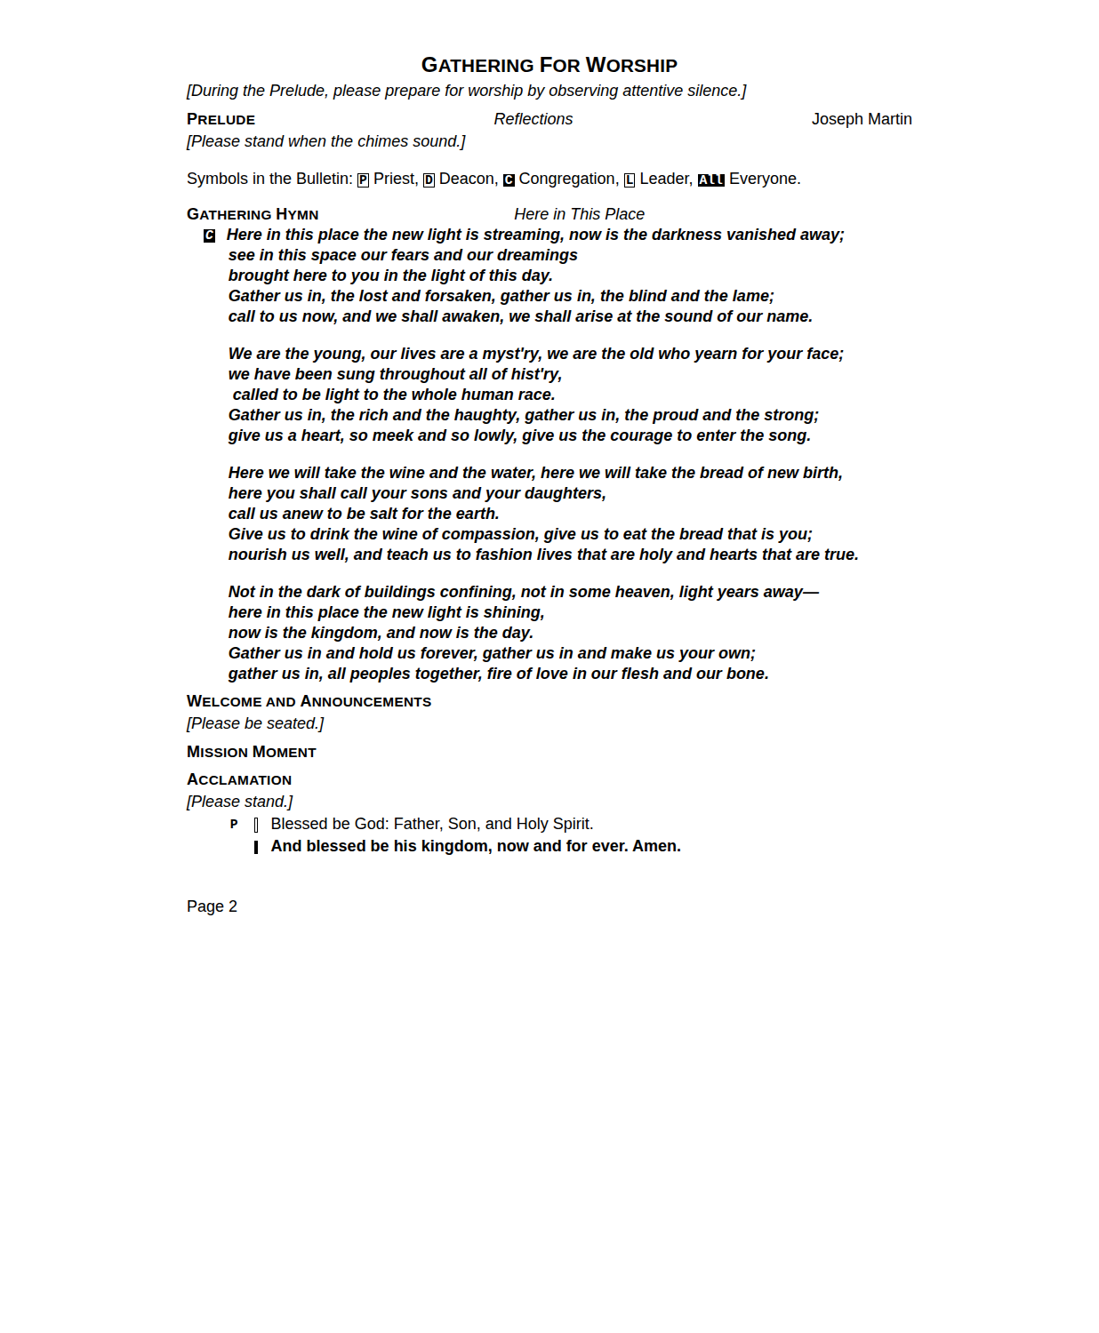GATHERING FOR WORSHIP
[During the Prelude, please prepare for worship by observing attentive silence.]
PRELUDE Reflections Joseph Martin
[Please stand when the chimes sound.]
Symbols in the Bulletin: P Priest, D Deacon, C Congregation, L Leader, All Everyone.
GATHERING HYMN Here in This Place
C Here in this place the new light is streaming, now is the darkness vanished away;
see in this space our fears and our dreamings
brought here to you in the light of this day.
Gather us in, the lost and forsaken, gather us in, the blind and the lame;
call to us now, and we shall awaken, we shall arise at the sound of our name.
We are the young, our lives are a myst'ry, we are the old who yearn for your face;
we have been sung throughout all of hist'ry,
called to be light to the whole human race.
Gather us in, the rich and the haughty, gather us in, the proud and the strong;
give us a heart, so meek and so lowly, give us the courage to enter the song.
Here we will take the wine and the water, here we will take the bread of new birth,
here you shall call your sons and your daughters,
call us anew to be salt for the earth.
Give us to drink the wine of compassion, give us to eat the bread that is you;
nourish us well, and teach us to fashion lives that are holy and hearts that are true.
Not in the dark of buildings confining, not in some heaven, light years away—
here in this place the new light is shining,
now is the kingdom, and now is the day.
Gather us in and hold us forever, gather us in and make us your own;
gather us in, all peoples together, fire of love in our flesh and our bone.
WELCOME AND ANNOUNCEMENTS
[Please be seated.]
MISSION MOMENT
ACCLAMATION
[Please stand.]
P Blessed be God: Father, Son, and Holy Spirit.
C And blessed be his kingdom, now and for ever. Amen.
Page 2